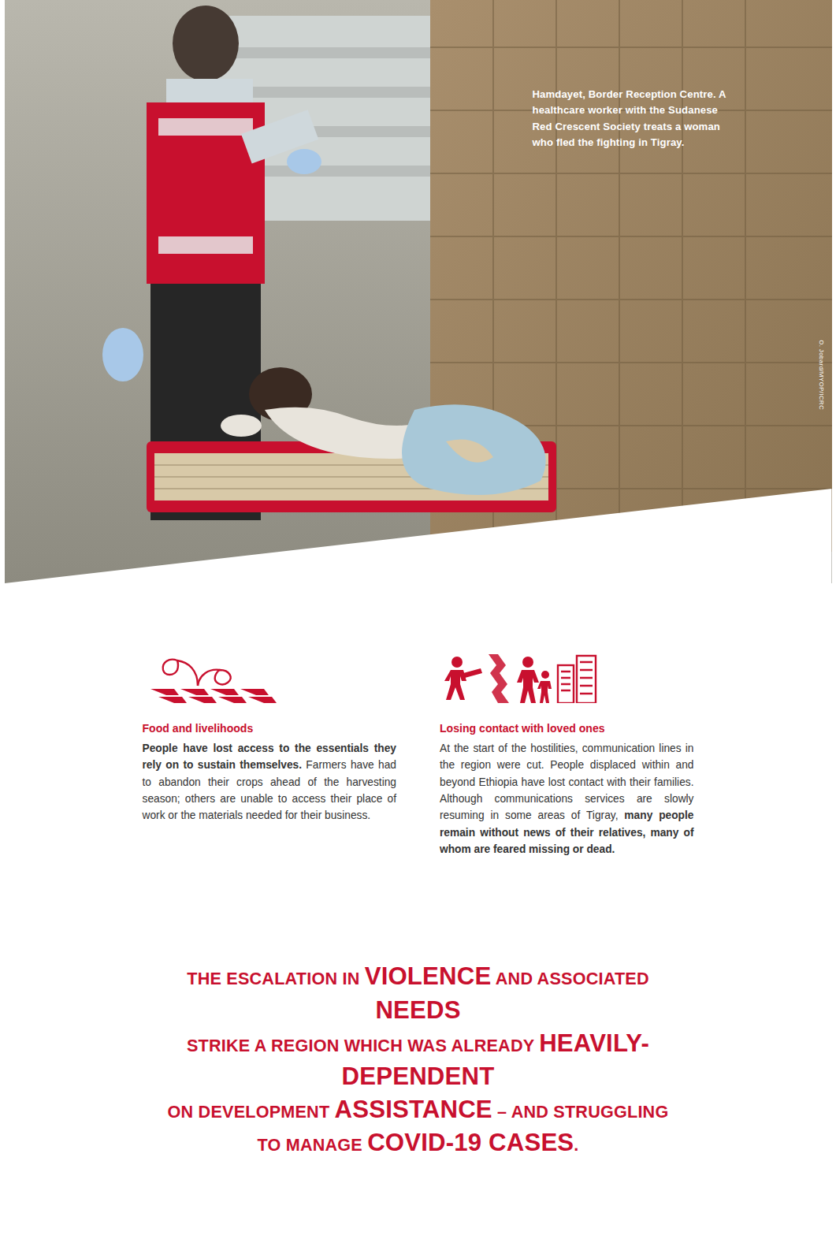Hamdayet, Border Reception Centre. A healthcare worker with the Sudanese Red Crescent Society treats a woman who fled the fighting in Tigray.
O. Jobard/MYOP/ICRC
Food and livelihoods
People have lost access to the essentials they rely on to sustain themselves. Farmers have had to abandon their crops ahead of the harvesting season; others are unable to access their place of work or the materials needed for their business.
Losing contact with loved ones
At the start of the hostilities, communication lines in the region were cut. People displaced within and beyond Ethiopia have lost contact with their families. Although communications services are slowly resuming in some areas of Tigray, many people remain without news of their relatives, many of whom are feared missing or dead.
THE ESCALATION IN VIOLENCE AND ASSOCIATED NEEDS
STRIKE A REGION WHICH WAS ALREADY HEAVILY-DEPENDENT
ON DEVELOPMENT ASSISTANCE – AND STRUGGLING
TO MANAGE COVID-19 CASES.